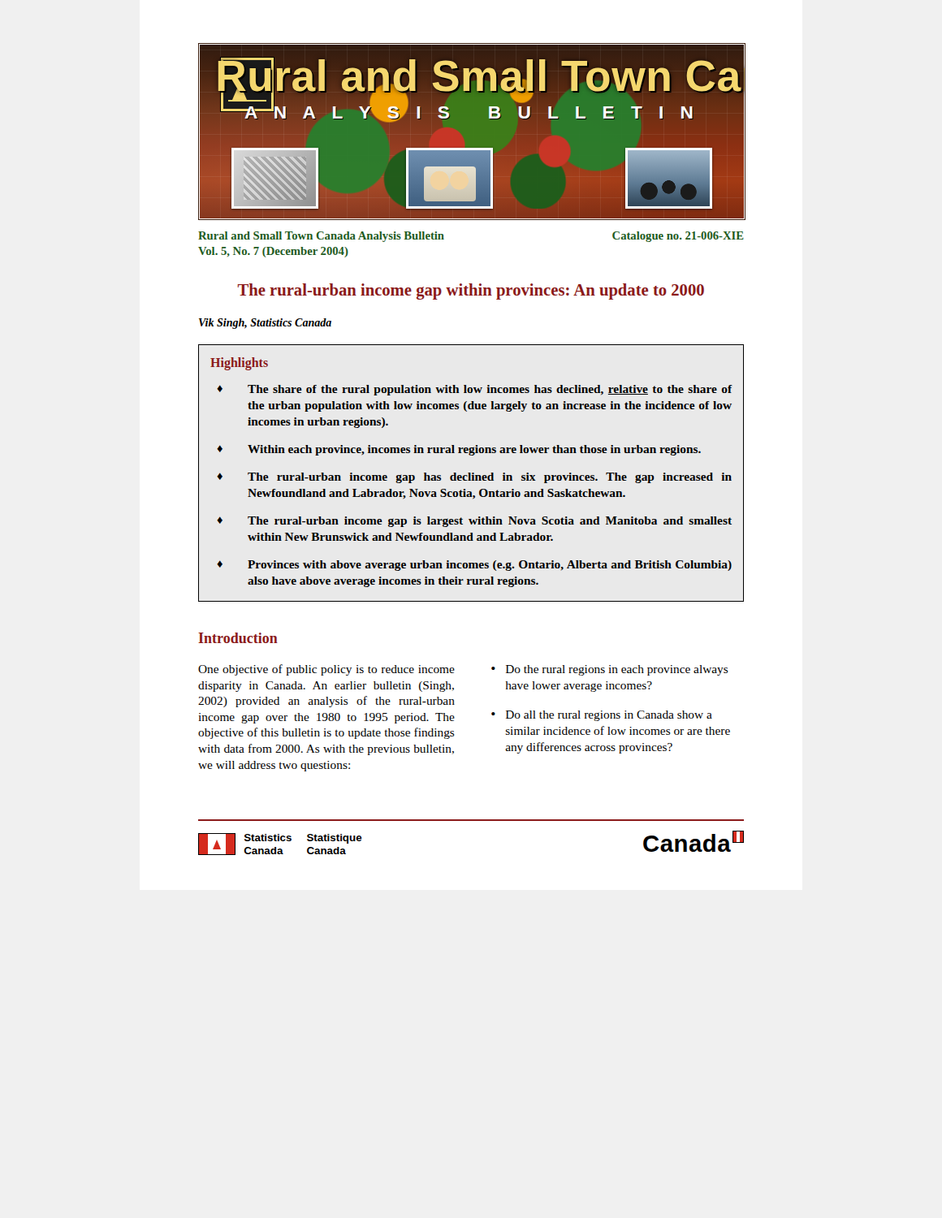Rural and Small Town Canada
A N A L Y S I S B U L L E T I N
Rural and Small Town Canada Analysis Bulletin
Vol. 5, No. 7 (December 2004)
Catalogue no. 21-006-XIE
The rural-urban income gap within provinces: An update to 2000
Vik Singh, Statistics Canada
Highlights
The share of the rural population with low incomes has declined, relative to the share of the urban population with low incomes (due largely to an increase in the incidence of low incomes in urban regions).
Within each province, incomes in rural regions are lower than those in urban regions.
The rural-urban income gap has declined in six provinces. The gap increased in Newfoundland and Labrador, Nova Scotia, Ontario and Saskatchewan.
The rural-urban income gap is largest within Nova Scotia and Manitoba and smallest within New Brunswick and Newfoundland and Labrador.
Provinces with above average urban incomes (e.g. Ontario, Alberta and British Columbia) also have above average incomes in their rural regions.
Introduction
One objective of public policy is to reduce income disparity in Canada. An earlier bulletin (Singh, 2002) provided an analysis of the rural-urban income gap over the 1980 to 1995 period. The objective of this bulletin is to update those findings with data from 2000. As with the previous bulletin, we will address two questions:
Do the rural regions in each province always have lower average incomes?
Do all the rural regions in Canada show a similar incidence of low incomes or are there any differences across provinces?
Statistics
Canada
Statistique
Canada
Canada